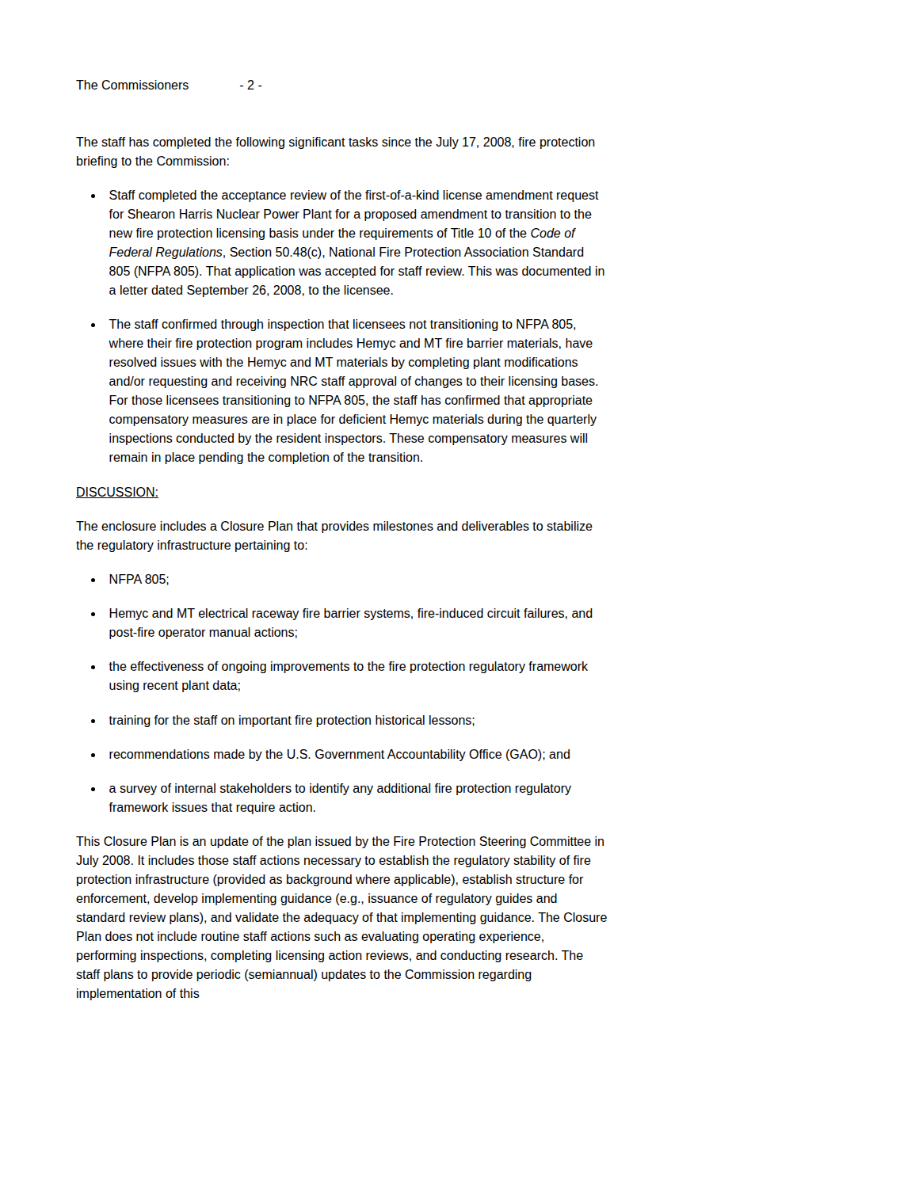The Commissioners - 2 -
The staff has completed the following significant tasks since the July 17, 2008, fire protection briefing to the Commission:
Staff completed the acceptance review of the first-of-a-kind license amendment request for Shearon Harris Nuclear Power Plant for a proposed amendment to transition to the new fire protection licensing basis under the requirements of Title 10 of the Code of Federal Regulations, Section 50.48(c), National Fire Protection Association Standard 805 (NFPA 805). That application was accepted for staff review. This was documented in a letter dated September 26, 2008, to the licensee.
The staff confirmed through inspection that licensees not transitioning to NFPA 805, where their fire protection program includes Hemyc and MT fire barrier materials, have resolved issues with the Hemyc and MT materials by completing plant modifications and/or requesting and receiving NRC staff approval of changes to their licensing bases. For those licensees transitioning to NFPA 805, the staff has confirmed that appropriate compensatory measures are in place for deficient Hemyc materials during the quarterly inspections conducted by the resident inspectors. These compensatory measures will remain in place pending the completion of the transition.
DISCUSSION:
The enclosure includes a Closure Plan that provides milestones and deliverables to stabilize the regulatory infrastructure pertaining to:
NFPA 805;
Hemyc and MT electrical raceway fire barrier systems, fire-induced circuit failures, and post-fire operator manual actions;
the effectiveness of ongoing improvements to the fire protection regulatory framework using recent plant data;
training for the staff on important fire protection historical lessons;
recommendations made by the U.S. Government Accountability Office (GAO); and
a survey of internal stakeholders to identify any additional fire protection regulatory framework issues that require action.
This Closure Plan is an update of the plan issued by the Fire Protection Steering Committee in July 2008. It includes those staff actions necessary to establish the regulatory stability of fire protection infrastructure (provided as background where applicable), establish structure for enforcement, develop implementing guidance (e.g., issuance of regulatory guides and standard review plans), and validate the adequacy of that implementing guidance. The Closure Plan does not include routine staff actions such as evaluating operating experience, performing inspections, completing licensing action reviews, and conducting research. The staff plans to provide periodic (semiannual) updates to the Commission regarding implementation of this